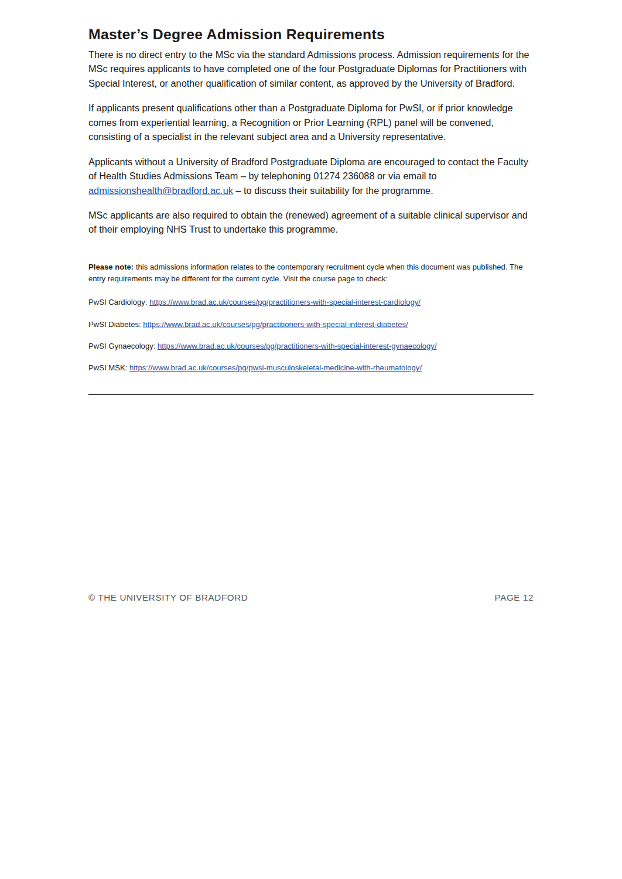Master’s Degree Admission Requirements
There is no direct entry to the MSc via the standard Admissions process. Admission requirements for the MSc requires applicants to have completed one of the four Postgraduate Diplomas for Practitioners with Special Interest, or another qualification of similar content, as approved by the University of Bradford.
If applicants present qualifications other than a Postgraduate Diploma for PwSI, or if prior knowledge comes from experiential learning, a Recognition or Prior Learning (RPL) panel will be convened, consisting of a specialist in the relevant subject area and a University representative.
Applicants without a University of Bradford Postgraduate Diploma are encouraged to contact the Faculty of Health Studies Admissions Team – by telephoning 01274 236088 or via email to admissionshealth@bradford.ac.uk – to discuss their suitability for the programme.
MSc applicants are also required to obtain the (renewed) agreement of a suitable clinical supervisor and of their employing NHS Trust to undertake this programme.
Please note: this admissions information relates to the contemporary recruitment cycle when this document was published. The entry requirements may be different for the current cycle. Visit the course page to check:
PwSI Cardiology: https://www.brad.ac.uk/courses/pg/practitioners-with-special-interest-cardiology/
PwSI Diabetes: https://www.brad.ac.uk/courses/pg/practitioners-with-special-interest-diabetes/
PwSI Gynaecology: https://www.brad.ac.uk/courses/pg/practitioners-with-special-interest-gynaecology/
PwSI MSK: https://www.brad.ac.uk/courses/pg/pwsi-musculoskeletal-medicine-with-rheumatology/
© THE UNIVERSITY OF BRADFORD PAGE 12